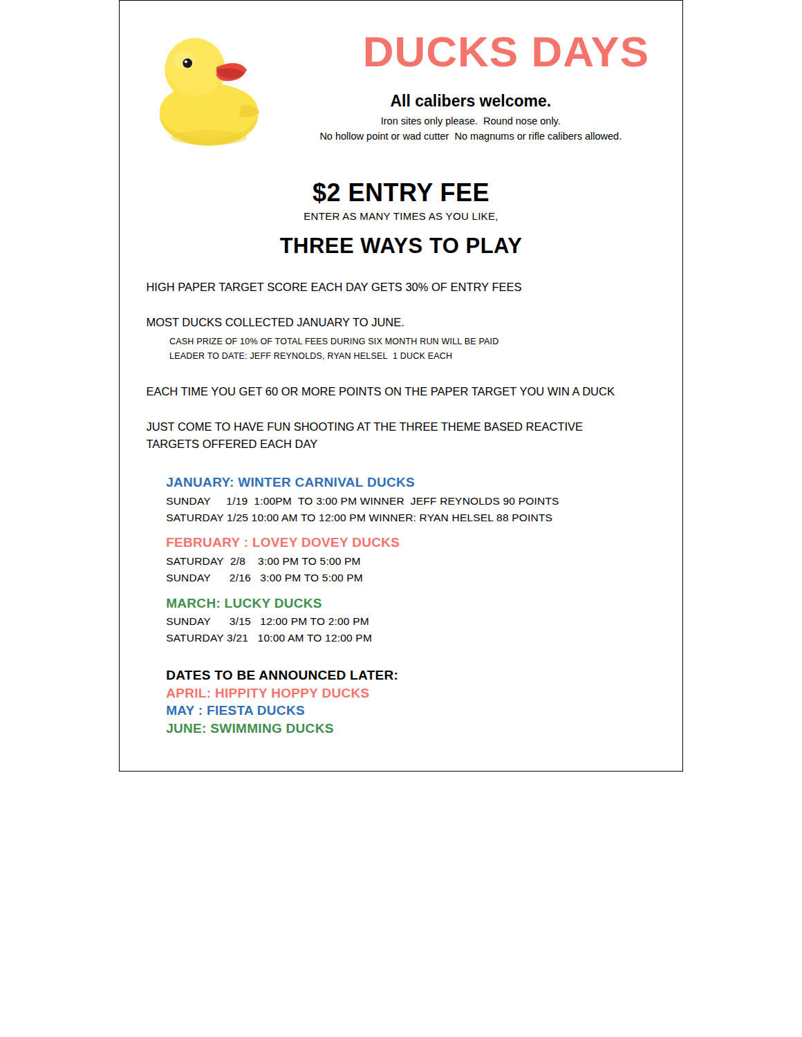DUCKS DAYS
All calibers welcome.
Iron sites only please. Round nose only.
No hollow point or wad cutter No magnums or rifle calibers allowed.
$2 ENTRY FEE
ENTER AS MANY TIMES AS YOU LIKE,
THREE WAYS TO PLAY
HIGH PAPER TARGET SCORE EACH DAY GETS 30% OF ENTRY FEES
MOST DUCKS COLLECTED JANUARY TO JUNE.
CASH PRIZE OF 10% OF TOTAL FEES DURING SIX MONTH RUN WILL BE PAID
LEADER TO DATE: JEFF REYNOLDS, RYAN HELSEL 1 DUCK EACH
EACH TIME YOU GET 60 OR MORE POINTS ON THE PAPER TARGET YOU WIN A DUCK
JUST COME TO HAVE FUN SHOOTING AT THE THREE THEME BASED REACTIVE
TARGETS OFFERED EACH DAY
JANUARY: WINTER CARNIVAL DUCKS
SUNDAY 1/19 1:00PM TO 3:00 PM WINNER JEFF REYNOLDS 90 POINTS
SATURDAY 1/25 10:00 AM TO 12:00 PM WINNER: RYAN HELSEL 88 POINTS
FEBRUARY : LOVEY DOVEY DUCKS
SATURDAY 2/8 3:00 PM TO 5:00 PM
SUNDAY 2/16 3:00 PM TO 5:00 PM
MARCH: LUCKY DUCKS
SUNDAY 3/15 12:00 PM TO 2:00 PM
SATURDAY 3/21 10:00 AM TO 12:00 PM
DATES TO BE ANNOUNCED LATER:
APRIL: HIPPITY HOPPY DUCKS
MAY : FIESTA DUCKS
JUNE: SWIMMING DUCKS